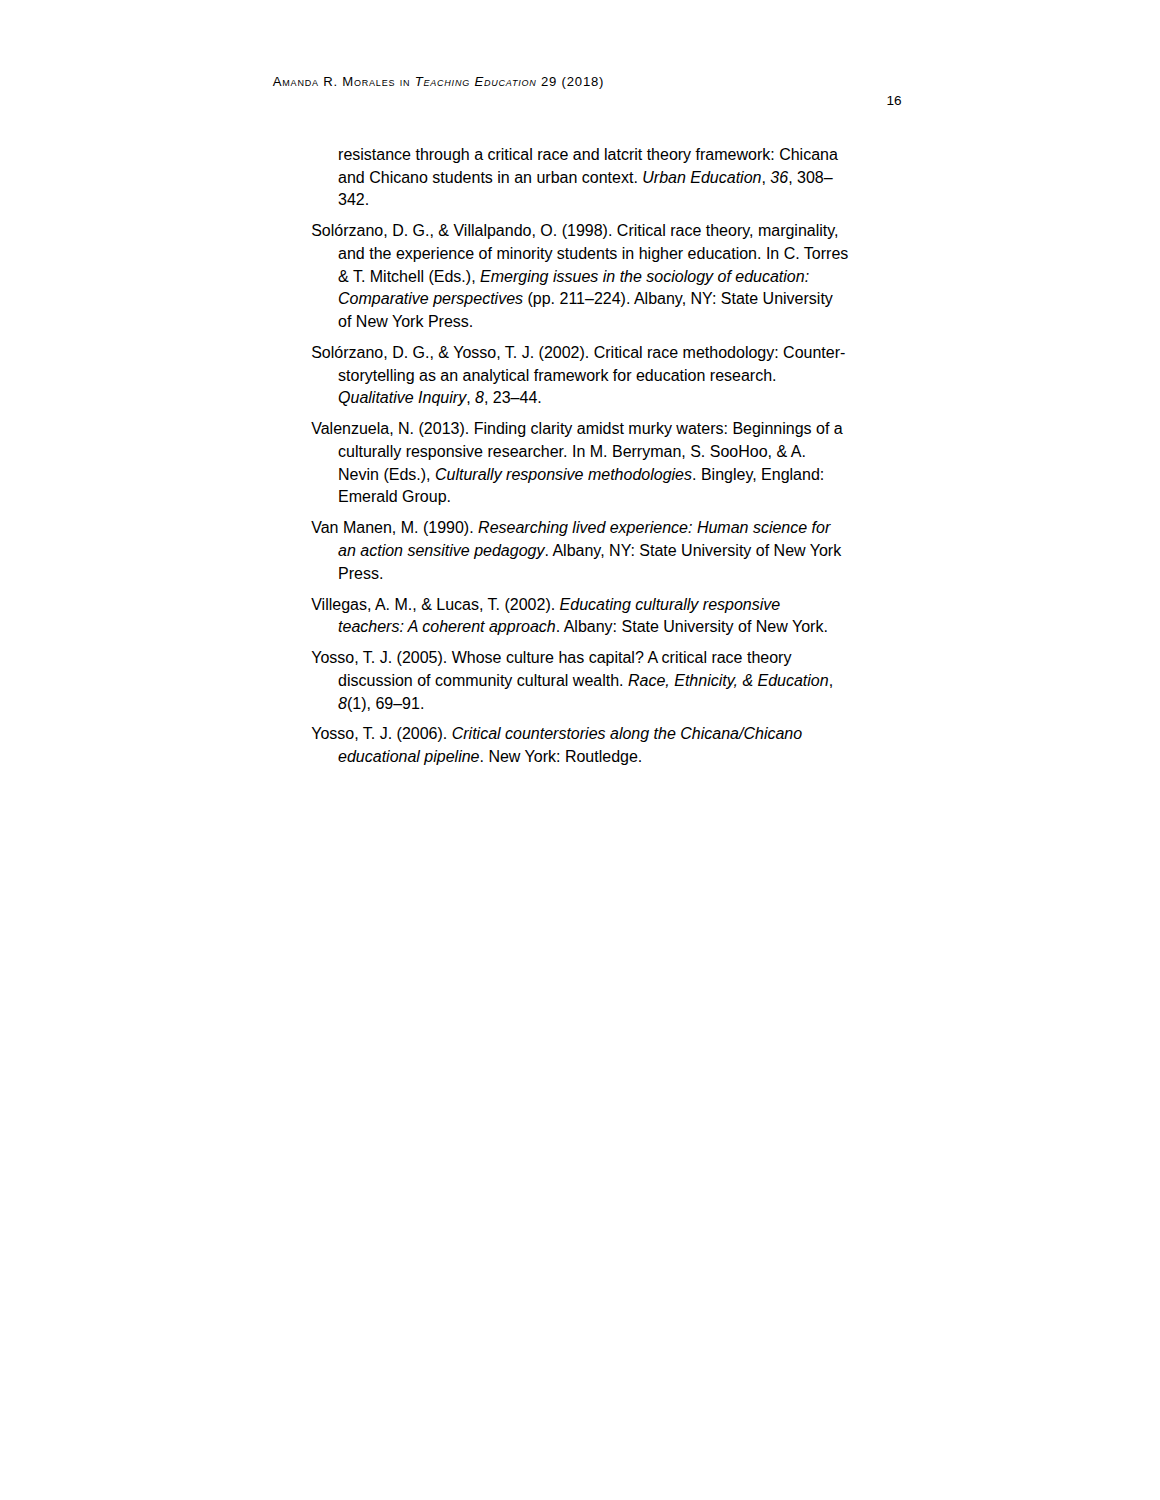Amanda R. Morales in Teaching Education 29 (2018)
16
resistance through a critical race and latcrit theory framework: Chicana and Chicano students in an urban context. Urban Education, 36, 308–342.
Solórzano, D. G., & Villalpando, O. (1998). Critical race theory, marginality, and the experience of minority students in higher education. In C. Torres & T. Mitchell (Eds.), Emerging issues in the sociology of education: Comparative perspectives (pp. 211–224). Albany, NY: State University of New York Press.
Solórzano, D. G., & Yosso, T. J. (2002). Critical race methodology: Counter-storytelling as an analytical framework for education research. Qualitative Inquiry, 8, 23–44.
Valenzuela, N. (2013). Finding clarity amidst murky waters: Beginnings of a culturally responsive researcher. In M. Berryman, S. SooHoo, & A. Nevin (Eds.), Culturally responsive methodologies. Bingley, England: Emerald Group.
Van Manen, M. (1990). Researching lived experience: Human science for an action sensitive pedagogy. Albany, NY: State University of New York Press.
Villegas, A. M., & Lucas, T. (2002). Educating culturally responsive teachers: A coherent approach. Albany: State University of New York.
Yosso, T. J. (2005). Whose culture has capital? A critical race theory discussion of community cultural wealth. Race, Ethnicity, & Education, 8(1), 69–91.
Yosso, T. J. (2006). Critical counterstories along the Chicana/Chicano educational pipeline. New York: Routledge.